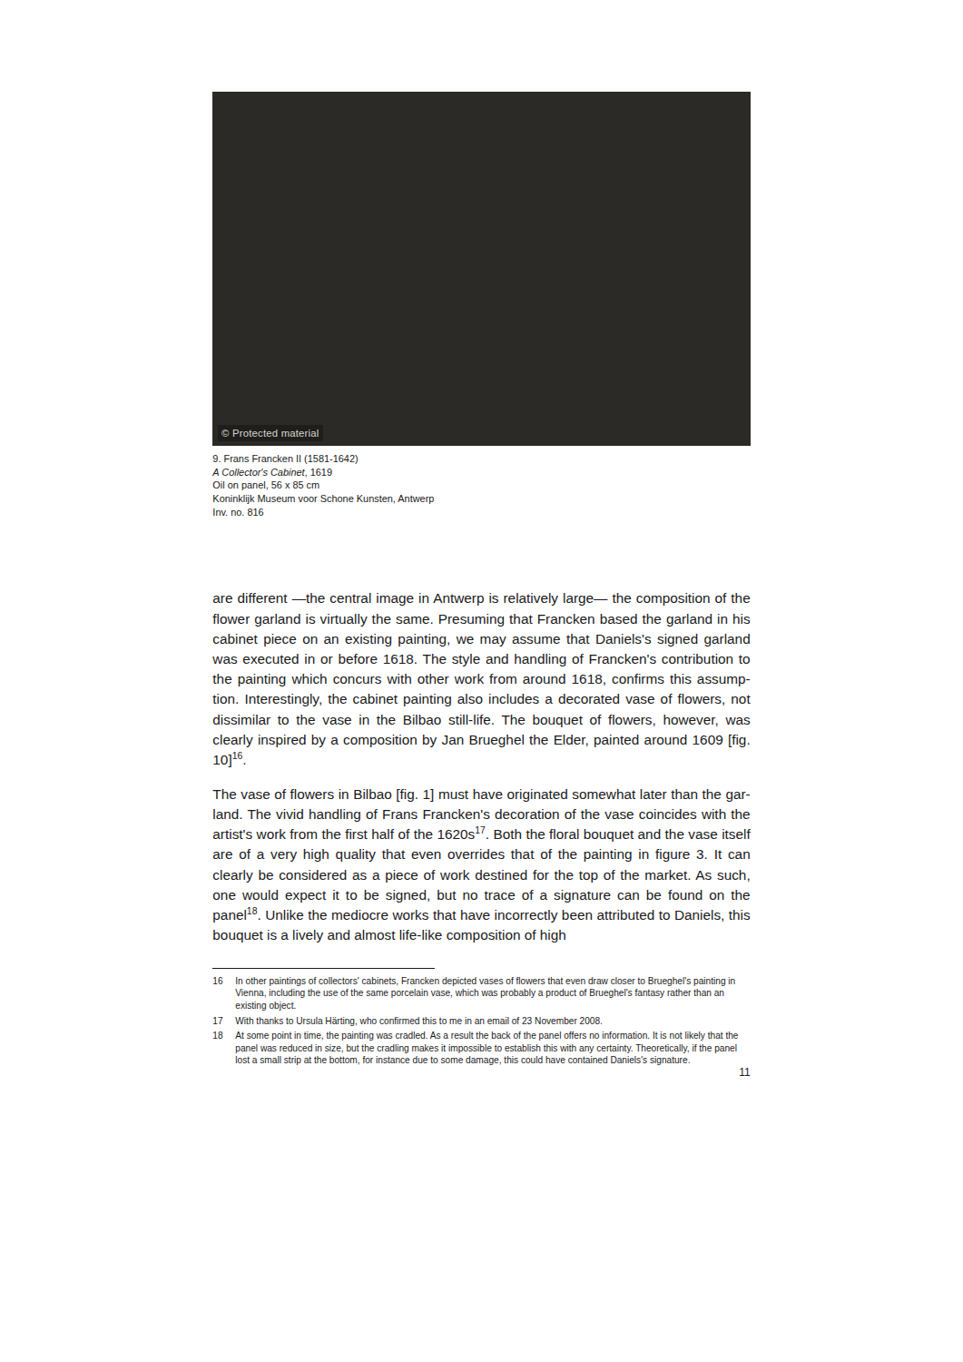Protected material
9. Frans Francken II (1581-1642)
A Collector's Cabinet, 1619
Oil on panel, 56 x 85 cm
Koninklijk Museum voor Schone Kunsten, Antwerp
Inv. no. 816
are different —the central image in Antwerp is relatively large— the composition of the flower garland is virtually the same. Presuming that Francken based the garland in his cabinet piece on an existing painting, we may assume that Daniels's signed garland was executed in or before 1618. The style and handling of Francken's contribution to the painting which concurs with other work from around 1618, confirms this assumption. Interestingly, the cabinet painting also includes a decorated vase of flowers, not dissimilar to the vase in the Bilbao still-life. The bouquet of flowers, however, was clearly inspired by a composition by Jan Brueghel the Elder, painted around 1609 [fig. 10]16.
The vase of flowers in Bilbao [fig. 1] must have originated somewhat later than the garland. The vivid handling of Frans Francken's decoration of the vase coincides with the artist's work from the first half of the 1620s17. Both the floral bouquet and the vase itself are of a very high quality that even overrides that of the painting in figure 3. It can clearly be considered as a piece of work destined for the top of the market. As such, one would expect it to be signed, but no trace of a signature can be found on the panel18. Unlike the mediocre works that have incorrectly been attributed to Daniels, this bouquet is a lively and almost life-like composition of high
In other paintings of collectors' cabinets, Francken depicted vases of flowers that even draw closer to Brueghel's painting in Vienna, including the use of the same porcelain vase, which was probably a product of Brueghel's fantasy rather than an existing object.
With thanks to Ursula Härting, who confirmed this to me in an email of 23 November 2008.
At some point in time, the painting was cradled. As a result the back of the panel offers no information. It is not likely that the panel was reduced in size, but the cradling makes it impossible to establish this with any certainty. Theoretically, if the panel lost a small strip at the bottom, for instance due to some damage, this could have contained Daniels's signature.
11